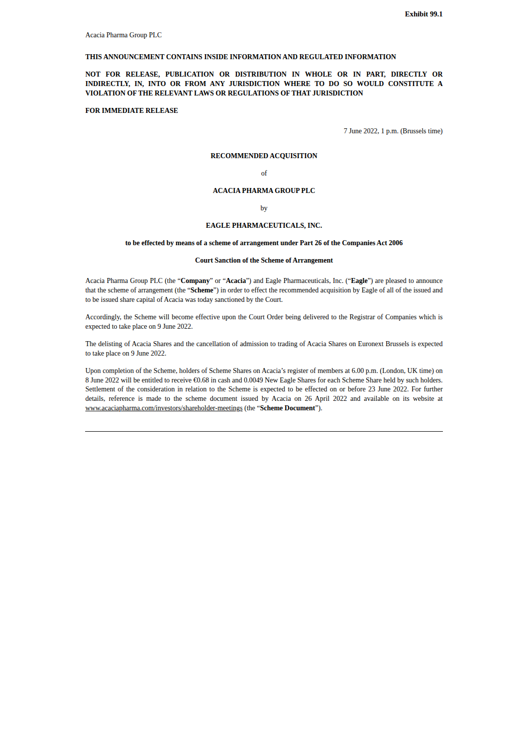Exhibit 99.1
Acacia Pharma Group PLC
THIS ANNOUNCEMENT CONTAINS INSIDE INFORMATION AND REGULATED INFORMATION
NOT FOR RELEASE, PUBLICATION OR DISTRIBUTION IN WHOLE OR IN PART, DIRECTLY OR INDIRECTLY, IN, INTO OR FROM ANY JURISDICTION WHERE TO DO SO WOULD CONSTITUTE A VIOLATION OF THE RELEVANT LAWS OR REGULATIONS OF THAT JURISDICTION
FOR IMMEDIATE RELEASE
7 June 2022, 1 p.m. (Brussels time)
RECOMMENDED ACQUISITION
of
ACACIA PHARMA GROUP PLC
by
EAGLE PHARMACEUTICALS, INC.
to be effected by means of a scheme of arrangement under Part 26 of the Companies Act 2006
Court Sanction of the Scheme of Arrangement
Acacia Pharma Group PLC (the “Company” or “Acacia”) and Eagle Pharmaceuticals, Inc. (“Eagle”) are pleased to announce that the scheme of arrangement (the “Scheme”) in order to effect the recommended acquisition by Eagle of all of the issued and to be issued share capital of Acacia was today sanctioned by the Court.
Accordingly, the Scheme will become effective upon the Court Order being delivered to the Registrar of Companies which is expected to take place on 9 June 2022.
The delisting of Acacia Shares and the cancellation of admission to trading of Acacia Shares on Euronext Brussels is expected to take place on 9 June 2022.
Upon completion of the Scheme, holders of Scheme Shares on Acacia’s register of members at 6.00 p.m. (London, UK time) on 8 June 2022 will be entitled to receive €0.68 in cash and 0.0049 New Eagle Shares for each Scheme Share held by such holders. Settlement of the consideration in relation to the Scheme is expected to be effected on or before 23 June 2022. For further details, reference is made to the scheme document issued by Acacia on 26 April 2022 and available on its website at www.acaciapharma.com/investors/shareholder-meetings (the “Scheme Document”).